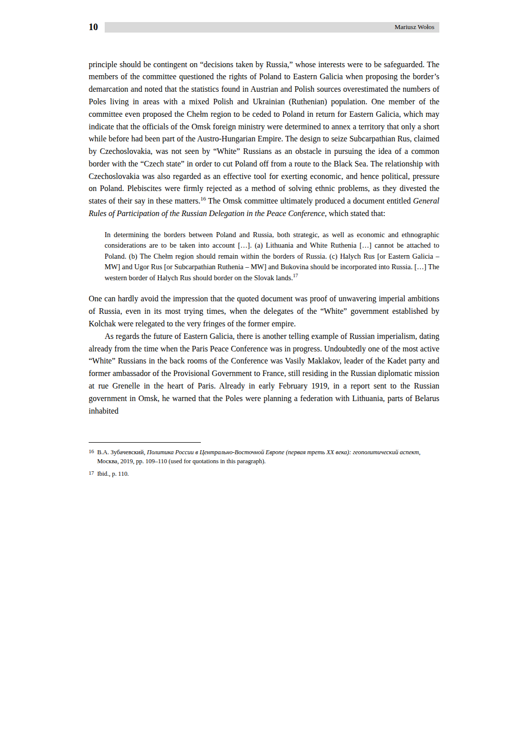10
Mariusz Wołos
principle should be contingent on “decisions taken by Russia,” whose interests were to be safeguarded. The members of the committee questioned the rights of Poland to Eastern Galicia when proposing the border’s demarcation and noted that the statistics found in Austrian and Polish sources overestimated the numbers of Poles living in areas with a mixed Polish and Ukrainian (Ruthenian) population. One member of the committee even proposed the Chełm region to be ceded to Poland in return for Eastern Galicia, which may indicate that the officials of the Omsk foreign ministry were determined to annex a territory that only a short while before had been part of the Austro-Hungarian Empire. The design to seize Subcarpathian Rus, claimed by Czechoslovakia, was not seen by “White” Russians as an obstacle in pursuing the idea of a common border with the “Czech state” in order to cut Poland off from a route to the Black Sea. The relationship with Czechoslovakia was also regarded as an effective tool for exerting economic, and hence political, pressure on Poland. Plebiscites were firmly rejected as a method of solving ethnic problems, as they divested the states of their say in these matters.16 The Omsk committee ultimately produced a document entitled General Rules of Participation of the Russian Delegation in the Peace Conference, which stated that:
In determining the borders between Poland and Russia, both strategic, as well as economic and ethnographic considerations are to be taken into account […]. (a) Lithuania and White Ruthenia […] cannot be attached to Poland. (b) The Chełm region should remain within the borders of Russia. (c) Halych Rus [or Eastern Galicia – MW] and Ugor Rus [or Subcarpathian Ruthenia – MW] and Bukovina should be incorporated into Russia. […] The western border of Halych Rus should border on the Slovak lands.17
One can hardly avoid the impression that the quoted document was proof of unwavering imperial ambitions of Russia, even in its most trying times, when the delegates of the “White” government established by Kolchak were relegated to the very fringes of the former empire.
As regards the future of Eastern Galicia, there is another telling example of Russian imperialism, dating already from the time when the Paris Peace Conference was in progress. Undoubtedly one of the most active “White” Russians in the back rooms of the Conference was Vasily Maklakov, leader of the Kadet party and former ambassador of the Provisional Government to France, still residing in the Russian diplomatic mission at rue Grenelle in the heart of Paris. Already in early February 1919, in a report sent to the Russian government in Omsk, he warned that the Poles were planning a federation with Lithuania, parts of Belarus inhabited
16 В.А. Зубачевский, Политика России в Центрально-Восточной Европе (первая треть XX века): геополитический аспект, Москва, 2019, pp. 109–110 (used for quotations in this paragraph).
17 Ibid., p. 110.